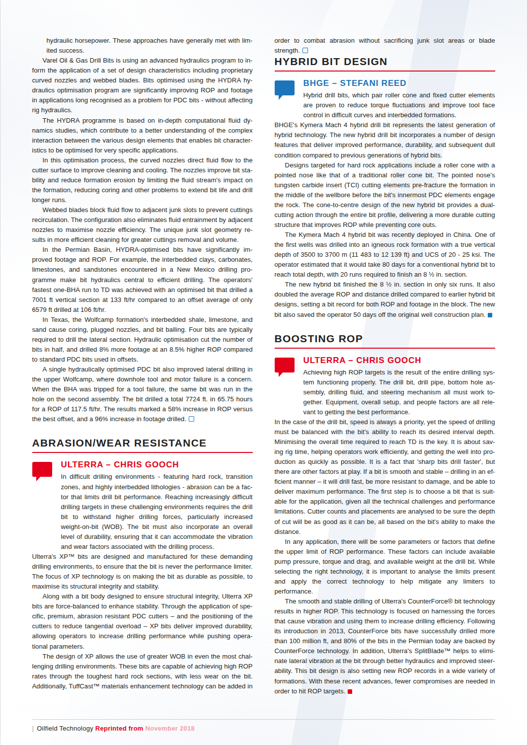hydraulic horsepower. These approaches have generally met with limited success.
Varel Oil & Gas Drill Bits is using an advanced hydraulics program to inform the application of a set of design characteristics including proprietary curved nozzles and webbed blades. Bits optimised using the HYDRA hydraulics optimisation program are significantly improving ROP and footage in applications long recognised as a problem for PDC bits - without affecting rig hydraulics.
The HYDRA programme is based on in-depth computational fluid dynamics studies, which contribute to a better understanding of the complex interaction between the various design elements that enables bit characteristics to be optimised for very specific applications.
In this optimisation process, the curved nozzles direct fluid flow to the cutter surface to improve cleaning and cooling. The nozzles improve bit stability and reduce formation erosion by limiting the fluid stream's impact on the formation, reducing coring and other problems to extend bit life and drill longer runs.
Webbed blades block fluid flow to adjacent junk slots to prevent cuttings recirculation. The configuration also eliminates fluid entrainment by adjacent nozzles to maximise nozzle efficiency. The unique junk slot geometry results in more efficient cleaning for greater cuttings removal and volume.
In the Permian Basin, HYDRA-optimised bits have significantly improved footage and ROP. For example, the interbedded clays, carbonates, limestones, and sandstones encountered in a New Mexico drilling programme make bit hydraulics central to efficient drilling. The operators' fastest one-BHA run to TD was achieved with an optimised bit that drilled a 7001 ft vertical section at 133 ft/hr compared to an offset average of only 6579 ft drilled at 106 ft/hr.
In Texas, the Wolfcamp formation's interbedded shale, limestone, and sand cause coring, plugged nozzles, and bit balling. Four bits are typically required to drill the lateral section. Hydraulic optimisation cut the number of bits in half, and drilled 8% more footage at an 8.5% higher ROP compared to standard PDC bits used in offsets.
A single hydraulically optimised PDC bit also improved lateral drilling in the upper Wolfcamp, where downhole tool and motor failure is a concern. When the BHA was tripped for a tool failure, the same bit was run in the hole on the second assembly. The bit drilled a total 7724 ft. in 65.75 hours for a ROP of 117.5 ft/hr. The results marked a 58% increase in ROP versus the best offset, and a 96% increase in footage drilled.
Abrasion/Wear Resistance
Ulterra – Chris Gooch
In difficult drilling environments - featuring hard rock, transition zones, and highly interbedded lithologies - abrasion can be a factor that limits drill bit performance. Reaching increasingly difficult drilling targets in these challenging environments requires the drill bit to withstand higher drilling forces, particularly increased weight-on-bit (WOB). The bit must also incorporate an overall level of durability, ensuring that it can accommodate the vibration and wear factors associated with the drilling process.
Ulterra's XP™ bits are designed and manufactured for these demanding drilling environments, to ensure that the bit is never the performance limiter. The focus of XP technology is on making the bit as durable as possible, to maximise its structural integrity and stability.
Along with a bit body designed to ensure structural integrity, Ulterra XP bits are force-balanced to enhance stability. Through the application of specific, premium, abrasion resistant PDC cutters – and the positioning of the cutters to reduce tangential overload – XP bits deliver improved durability, allowing operators to increase drilling performance while pushing operational parameters.
The design of XP allows the use of greater WOB in even the most challenging drilling environments. These bits are capable of achieving high ROP rates through the toughest hard rock sections, with less wear on the bit. Additionally, TuffCast™ materials enhancement technology can be added in order to combat abrasion without sacrificing junk slot areas or blade strength.
Hybrid Bit Design
BHGE – Stefani Reed
Hybrid drill bits, which pair roller cone and fixed cutter elements are proven to reduce torque fluctuations and improve tool face control in difficult curves and interbedded formations.
BHGE's Kymera Mach 4 hybrid drill bit represents the latest generation of hybrid technology. The new hybrid drill bit incorporates a number of design features that deliver improved performance, durability, and subsequent dull condition compared to previous generations of hybrid bits.
Designs targeted for hard rock applications include a roller cone with a pointed nose like that of a traditional roller cone bit. The pointed nose's tungsten carbide insert (TCI) cutting elements pre-fracture the formation in the middle of the wellbore before the bit's innermost PDC elements engage the rock. The cone-to-centre design of the new hybrid bit provides a dual-cutting action through the entire bit profile, delivering a more durable cutting structure that improves ROP while preventing core outs.
The Kymera Mach 4 hybrid bit was recently deployed in China. One of the first wells was drilled into an igneous rock formation with a true vertical depth of 3500 to 3700 m (11 483 to 12 139 ft) and UCS of 20 - 25 ksi. The operator estimated that it would take 80 days for a conventional hybrid bit to reach total depth, with 20 runs required to finish an 8 ½ in. section.
The new hybrid bit finished the 8 ½ in. section in only six runs. It also doubled the average ROP and distance drilled compared to earlier hybrid bit designs, setting a bit record for both ROP and footage in the block. The new bit also saved the operator 50 days off the original well construction plan.
Boosting ROP
Ulterra – Chris Gooch
Achieving high ROP targets is the result of the entire drilling system functioning properly. The drill bit, drill pipe, bottom hole assembly, drilling fluid, and steering mechanism all must work together. Equipment, overall setup, and people factors are all relevant to getting the best performance.
In the case of the drill bit, speed is always a priority, yet the speed of drilling must be balanced with the bit's ability to reach its desired interval depth. Minimising the overall time required to reach TD is the key. It is about saving rig time, helping operators work efficiently, and getting the well into production as quickly as possible. It is a fact that 'sharp bits drill faster', but there are other factors at play. If a bit is smooth and stable – drilling in an efficient manner – it will drill fast, be more resistant to damage, and be able to deliver maximum performance. The first step is to choose a bit that is suitable for the application, given all the technical challenges and performance limitations. Cutter counts and placements are analysed to be sure the depth of cut will be as good as it can be, all based on the bit's ability to make the distance.
In any application, there will be some parameters or factors that define the upper limit of ROP performance. These factors can include available pump pressure, torque and drag, and available weight at the drill bit. While selecting the right technology, it is important to analyse the limits present and apply the correct technology to help mitigate any limiters to performance.
The smooth and stable drilling of Ulterra's CounterForce® bit technology results in higher ROP. This technology is focused on harnessing the forces that cause vibration and using them to increase drilling efficiency. Following its introduction in 2013, CounterForce bits have successfully drilled more than 100 million ft, and 80% of the bits in the Permian today are backed by CounterForce technology. In addition, Ulterra's SplitBlade™ helps to eliminate lateral vibration at the bit through better hydraulics and improved steerability. This bit design is also setting new ROP records in a wide variety of formations. With these recent advances, fewer compromises are needed in order to hit ROP targets.
|Oilfield Technology Reprinted from November 2018